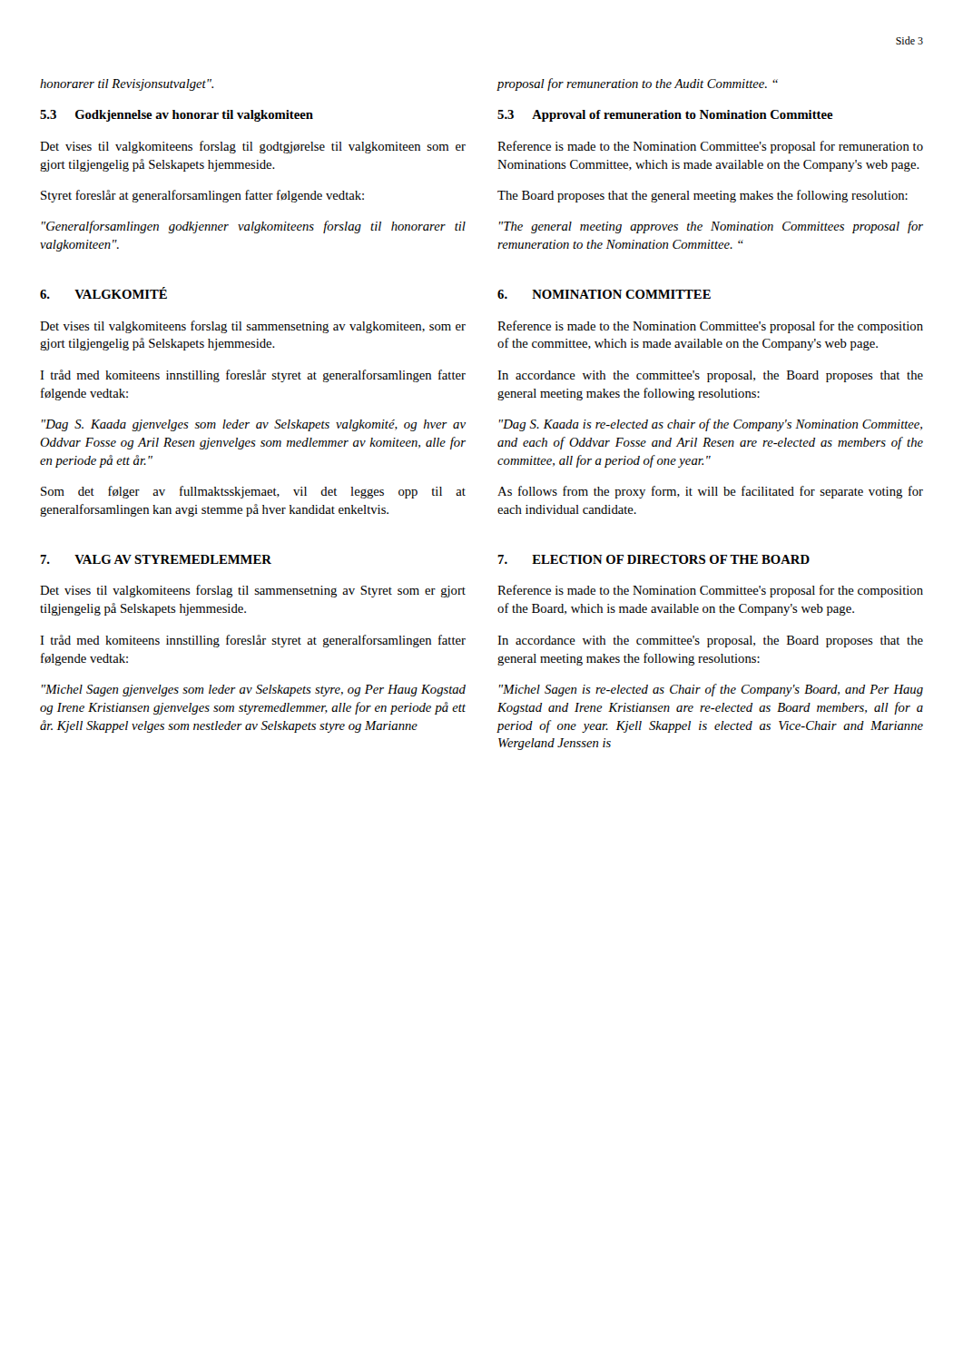Side 3
| honorarer til Revisjonsutvalget". | proposal for remuneration to the Audit Committee. “ |
| 5.3 Godkjennelse av honorar til valgkomiteen | 5.3 Approval of remuneration to Nomination Committee |
| Det vises til valgkomiteens forslag til godtgjørelse til valgkomiteen som er gjort tilgjengelig på Selskapets hjemmeside. Styret foreslår at generalforsamlingen fatter følgende vedtak: "Generalforsamlingen godkjenner valgkomiteens forslag til honorarer til valgkomiteen". | Reference is made to the Nomination Committee's proposal for remuneration to Nominations Committee, which is made available on the Company's web page. The Board proposes that the general meeting makes the following resolution: "The general meeting approves the Nomination Committees proposal for remuneration to the Nomination Committee. “ |
| 6. VALGKOMITÉ | 6. NOMINATION COMMITTEE |
| Det vises til valgkomiteens forslag til sammensetning av valgkomiteen, som er gjort tilgjengelig på Selskapets hjemmeside. I tråd med komiteens innstilling foreslår styret at generalforsamlingen fatter følgende vedtak: "Dag S. Kaada gjenvelges som leder av Selskapets valgkomité, og hver av Oddvar Fosse og Aril Resen gjenvelges som medlemmer av komiteen, alle for en periode på ett år." Som det følger av fullmaktsskjemaet, vil det legges opp til at generalforsamlingen kan avgi stemme på hver kandidat enkeltvis. | Reference is made to the Nomination Committee's proposal for the composition of the committee, which is made available on the Company's web page. In accordance with the committee's proposal, the Board proposes that the general meeting makes the following resolutions: "Dag S. Kaada is re-elected as chair of the Company's Nomination Committee, and each of Oddvar Fosse and Aril Resen are re-elected as members of the committee, all for a period of one year." As follows from the proxy form, it will be facilitated for separate voting for each individual candidate. |
| 7. VALG AV STYREMEDLEMMER | 7. ELECTION OF DIRECTORS OF THE BOARD |
| Det vises til valgkomiteens forslag til sammensetning av Styret som er gjort tilgjengelig på Selskapets hjemmeside. I tråd med komiteens innstilling foreslår styret at generalforsamlingen fatter følgende vedtak: "Michel Sagen gjenvelges som leder av Selskapets styre, og Per Haug Kogstad og Irene Kristiansen gjenvelges som styremedlemmer, alle for en periode på ett år. Kjell Skappel velges som nestleder av Selskapets styre og Marianne | Reference is made to the Nomination Committee's proposal for the composition of the Board, which is made available on the Company's web page. In accordance with the committee's proposal, the Board proposes that the general meeting makes the following resolutions: "Michel Sagen is re-elected as Chair of the Company's Board, and Per Haug Kogstad and Irene Kristiansen are re-elected as Board members, all for a period of one year. Kjell Skappel is elected as Vice-Chair and Marianne Wergeland Jenssen is |